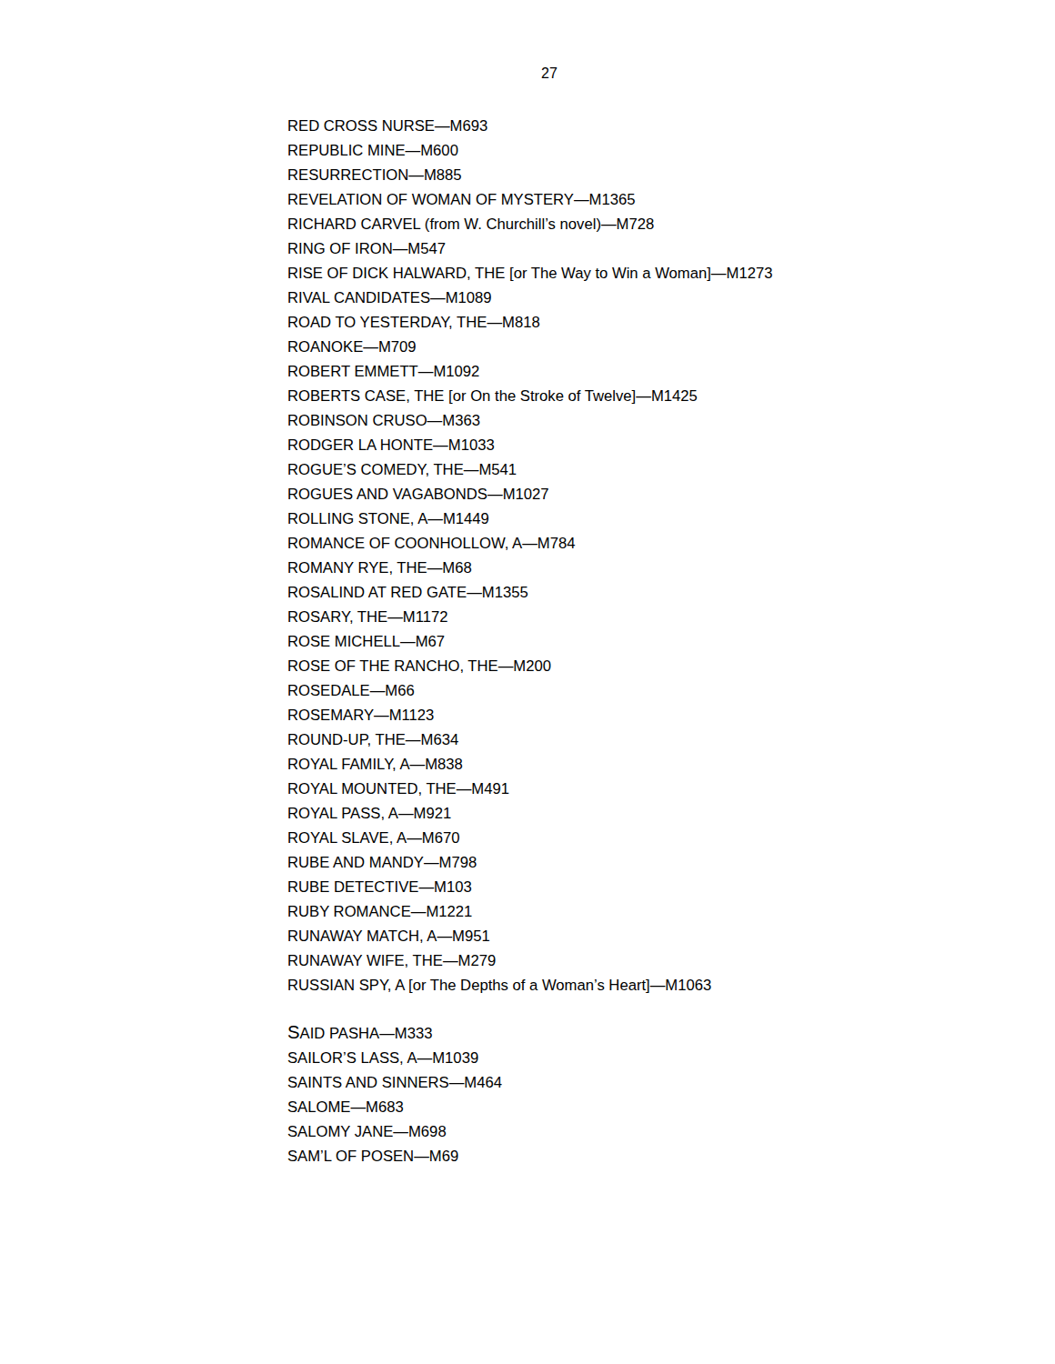27
RED CROSS NURSE—M693
REPUBLIC MINE—M600
RESURRECTION—M885
REVELATION OF WOMAN OF MYSTERY—M1365
RICHARD CARVEL (from W. Churchill’s novel)—M728
RING OF IRON—M547
RISE OF DICK HALWARD, THE [or The Way to Win a Woman]—M1273
RIVAL CANDIDATES—M1089
ROAD TO YESTERDAY, THE—M818
ROANOKE—M709
ROBERT EMMETT—M1092
ROBERTS CASE, THE [or On the Stroke of Twelve]—M1425
ROBINSON CRUSO—M363
RODGER LA HONTE—M1033
ROGUE’S COMEDY, THE—M541
ROGUES AND VAGABONDS—M1027
ROLLING STONE, A—M1449
ROMANCE OF COONHOLLOW, A—M784
ROMANY RYE, THE—M68
ROSALIND AT RED GATE—M1355
ROSARY, THE—M1172
ROSE MICHELL—M67
ROSE OF THE RANCHO, THE—M200
ROSEDALE—M66
ROSEMARY—M1123
ROUND-UP, THE—M634
ROYAL FAMILY, A—M838
ROYAL MOUNTED, THE—M491
ROYAL PASS, A—M921
ROYAL SLAVE, A—M670
RUBE AND MANDY—M798
RUBE DETECTIVE—M103
RUBY ROMANCE—M1221
RUNAWAY MATCH, A—M951
RUNAWAY WIFE, THE—M279
RUSSIAN SPY, A [or The Depths of a Woman’s Heart]—M1063
SAID PASHA—M333
SAILOR’S LASS, A—M1039
SAINTS AND SINNERS—M464
SALOME—M683
SALOMY JANE—M698
SAM’L OF POSEN—M69